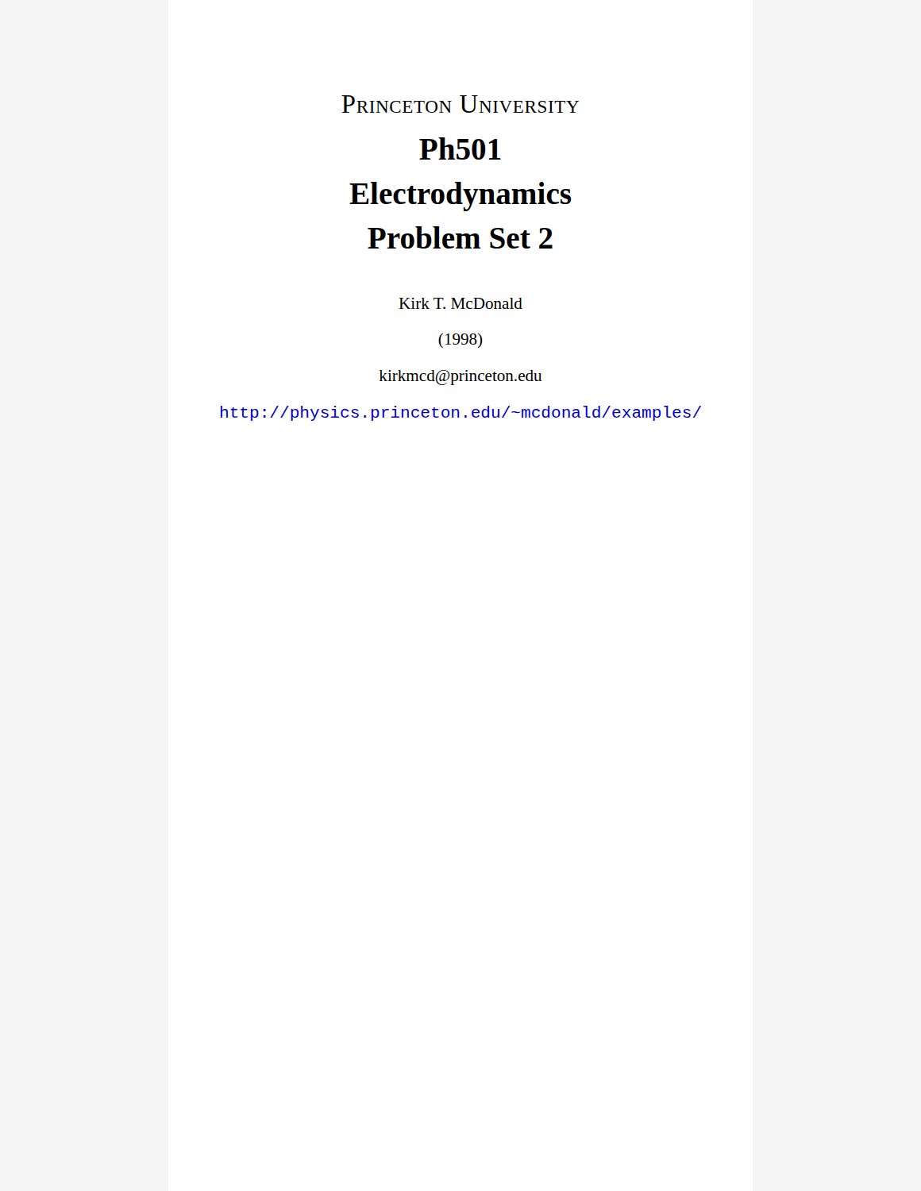Princeton University
Ph501
Electrodynamics
Problem Set 2
Kirk T. McDonald
(1998)
kirkmcd@princeton.edu
http://physics.princeton.edu/~mcdonald/examples/